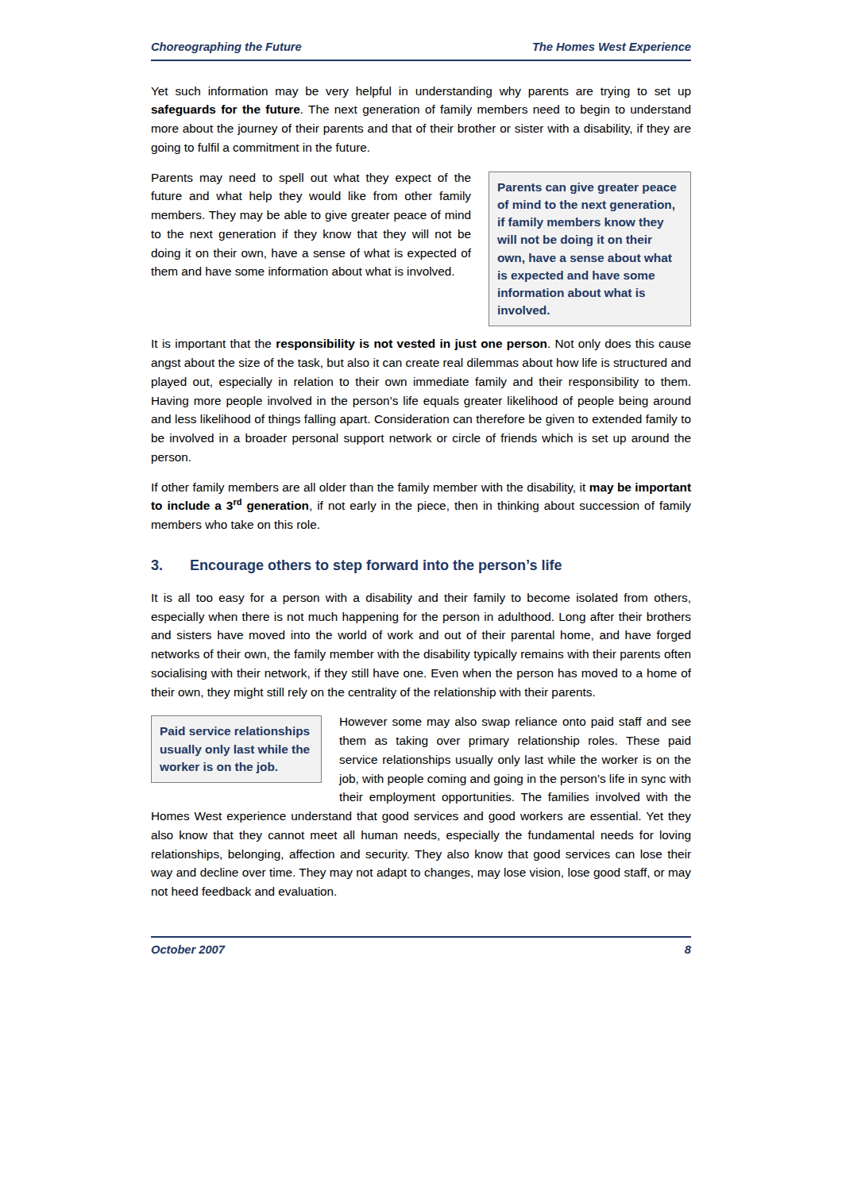Choreographing the Future The Homes West Experience
Yet such information may be very helpful in understanding why parents are trying to set up safeguards for the future. The next generation of family members need to begin to understand more about the journey of their parents and that of their brother or sister with a disability, if they are going to fulfil a commitment in the future.
Parents can give greater peace of mind to the next generation, if family members know they will not be doing it on their own, have a sense about what is expected and have some information about what is involved.
Parents may need to spell out what they expect of the future and what help they would like from other family members. They may be able to give greater peace of mind to the next generation if they know that they will not be doing it on their own, have a sense of what is expected of them and have some information about what is involved.
It is important that the responsibility is not vested in just one person. Not only does this cause angst about the size of the task, but also it can create real dilemmas about how life is structured and played out, especially in relation to their own immediate family and their responsibility to them. Having more people involved in the person’s life equals greater likelihood of people being around and less likelihood of things falling apart. Consideration can therefore be given to extended family to be involved in a broader personal support network or circle of friends which is set up around the person.
If other family members are all older than the family member with the disability, it may be important to include a 3rd generation, if not early in the piece, then in thinking about succession of family members who take on this role.
3. Encourage others to step forward into the person’s life
It is all too easy for a person with a disability and their family to become isolated from others, especially when there is not much happening for the person in adulthood. Long after their brothers and sisters have moved into the world of work and out of their parental home, and have forged networks of their own, the family member with the disability typically remains with their parents often socialising with their network, if they still have one. Even when the person has moved to a home of their own, they might still rely on the centrality of the relationship with their parents.
Paid service relationships usually only last while the worker is on the job.
However some may also swap reliance onto paid staff and see them as taking over primary relationship roles. These paid service relationships usually only last while the worker is on the job, with people coming and going in the person’s life in sync with their employment opportunities. The families involved with the Homes West experience understand that good services and good workers are essential. Yet they also know that they cannot meet all human needs, especially the fundamental needs for loving relationships, belonging, affection and security. They also know that good services can lose their way and decline over time. They may not adapt to changes, may lose vision, lose good staff, or may not heed feedback and evaluation.
October 2007 8